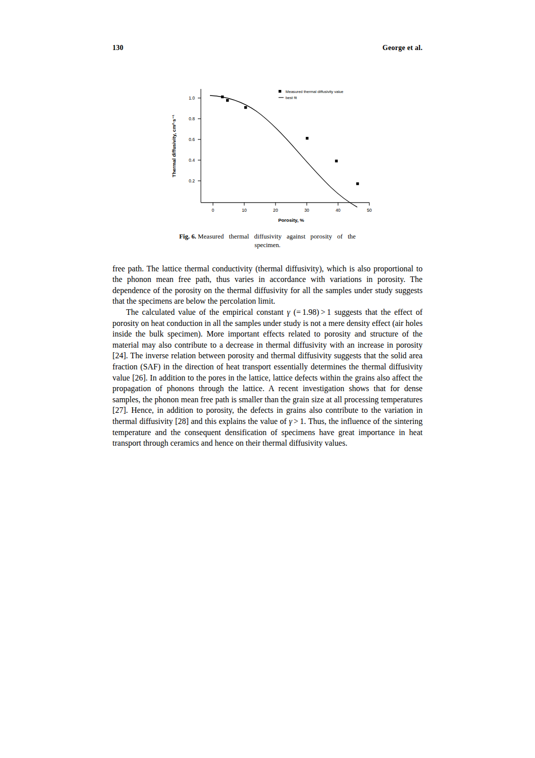130 George et al.
1.0 0.8 0.6 0.4 0.2 0 10 20 30 40 50 Porosity, % Thermal diffusivity, cm²·s⁻¹ Measured thermal diffusivity value best fit
Fig. 6. Measured thermal diffusivity against porosity of the specimen.
free path. The lattice thermal conductivity (thermal diffusivity), which is also proportional to the phonon mean free path, thus varies in accordance with variations in porosity. The dependence of the porosity on the thermal diffusivity for all the samples under study suggests that the specimens are below the percolation limit.
The calculated value of the empirical constant γ (= 1.98) > 1 suggests that the effect of porosity on heat conduction in all the samples under study is not a mere density effect (air holes inside the bulk specimen). More important effects related to porosity and structure of the material may also contribute to a decrease in thermal diffusivity with an increase in porosity [24]. The inverse relation between porosity and thermal diffusivity suggests that the solid area fraction (SAF) in the direction of heat transport essentially determines the thermal diffusivity value [26]. In addition to the pores in the lattice, lattice defects within the grains also affect the propagation of phonons through the lattice. A recent investigation shows that for dense samples, the phonon mean free path is smaller than the grain size at all processing temperatures [27]. Hence, in addition to porosity, the defects in grains also contribute to the variation in thermal diffusivity [28] and this explains the value of γ > 1. Thus, the influence of the sintering temperature and the consequent densification of specimens have great importance in heat transport through ceramics and hence on their thermal diffusivity values.